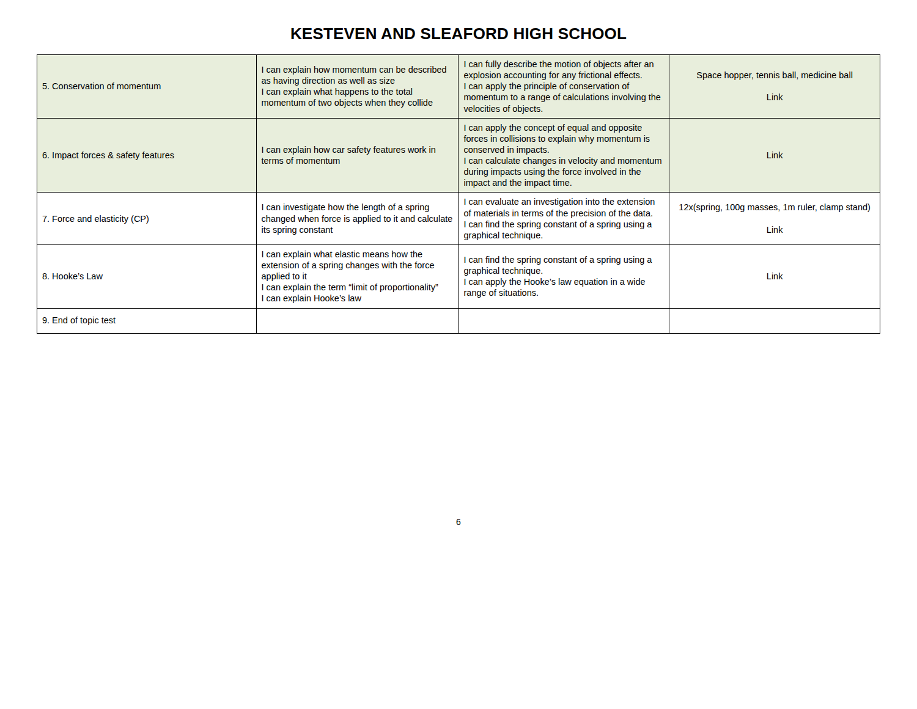KESTEVEN AND SLEAFORD HIGH SCHOOL
| 5. Conservation of momentum | I can explain how momentum can be described as having direction as well as size I can explain what happens to the total momentum of two objects when they collide | I can fully describe the motion of objects after an explosion accounting for any frictional effects. I can apply the principle of conservation of momentum to a range of calculations involving the velocities of objects. | Space hopper, tennis ball, medicine ball Link |
| 6. Impact forces & safety features | I can explain how car safety features work in terms of momentum | I can apply the concept of equal and opposite forces in collisions to explain why momentum is conserved in impacts. I can calculate changes in velocity and momentum during impacts using the force involved in the impact and the impact time. | Link |
| 7. Force and elasticity (CP) | I can investigate how the length of a spring changed when force is applied to it and calculate its spring constant | I can evaluate an investigation into the extension of materials in terms of the precision of the data. I can find the spring constant of a spring using a graphical technique. | 12x(spring, 100g masses, 1m ruler, clamp stand) Link |
| 8. Hooke’s Law | I can explain what elastic means how the extension of a spring changes with the force applied to it I can explain the term “limit of proportionality” I can explain Hooke’s law | I can find the spring constant of a spring using a graphical technique. I can apply the Hooke’s law equation in a wide range of situations. | Link |
| 9. End of topic test | | | |
6